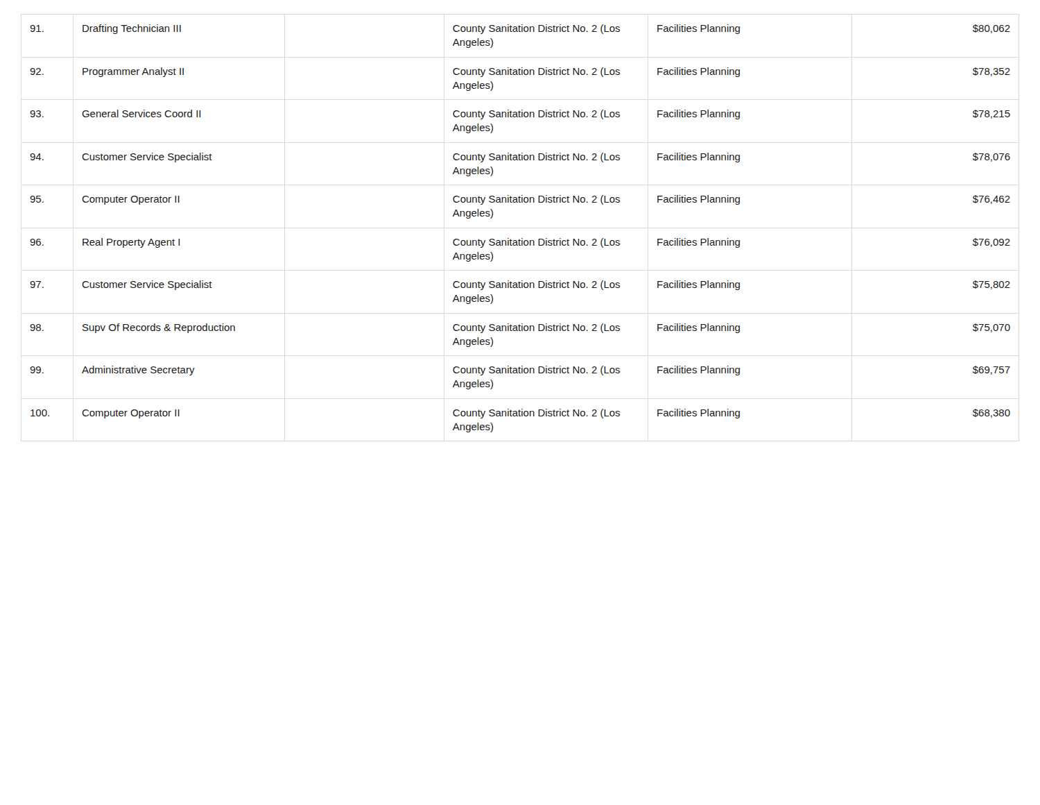| 91. | Drafting Technician III | | County Sanitation District No. 2 (Los Angeles) | Facilities Planning | $80,062 |
| 92. | Programmer Analyst II | | County Sanitation District No. 2 (Los Angeles) | Facilities Planning | $78,352 |
| 93. | General Services Coord II | | County Sanitation District No. 2 (Los Angeles) | Facilities Planning | $78,215 |
| 94. | Customer Service Specialist | | County Sanitation District No. 2 (Los Angeles) | Facilities Planning | $78,076 |
| 95. | Computer Operator II | | County Sanitation District No. 2 (Los Angeles) | Facilities Planning | $76,462 |
| 96. | Real Property Agent I | | County Sanitation District No. 2 (Los Angeles) | Facilities Planning | $76,092 |
| 97. | Customer Service Specialist | | County Sanitation District No. 2 (Los Angeles) | Facilities Planning | $75,802 |
| 98. | Supv Of Records & Reproduction | | County Sanitation District No. 2 (Los Angeles) | Facilities Planning | $75,070 |
| 99. | Administrative Secretary | | County Sanitation District No. 2 (Los Angeles) | Facilities Planning | $69,757 |
| 100. | Computer Operator II | | County Sanitation District No. 2 (Los Angeles) | Facilities Planning | $68,380 |